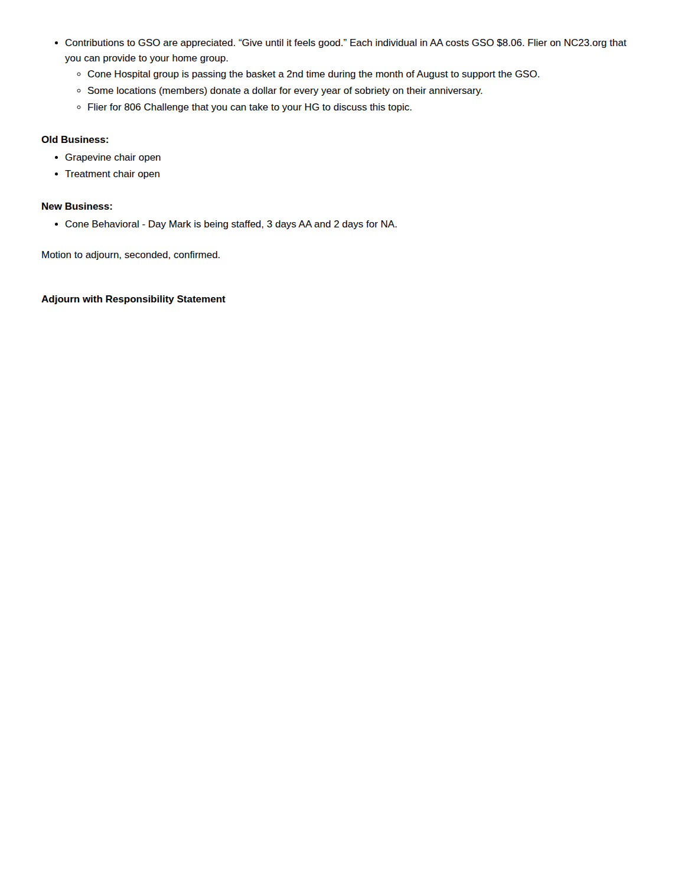Contributions to GSO are appreciated. “Give until it feels good.” Each individual in AA costs GSO $8.06. Flier on NC23.org that you can provide to your home group.
Cone Hospital group is passing the basket a 2nd time during the month of August to support the GSO.
Some locations (members) donate a dollar for every year of sobriety on their anniversary.
Flier for 806 Challenge that you can take to your HG to discuss this topic.
Old Business:
Grapevine chair open
Treatment chair open
New Business:
Cone Behavioral - Day Mark is being staffed, 3 days AA and 2 days for NA.
Motion to adjourn, seconded, confirmed.
Adjourn with Responsibility Statement